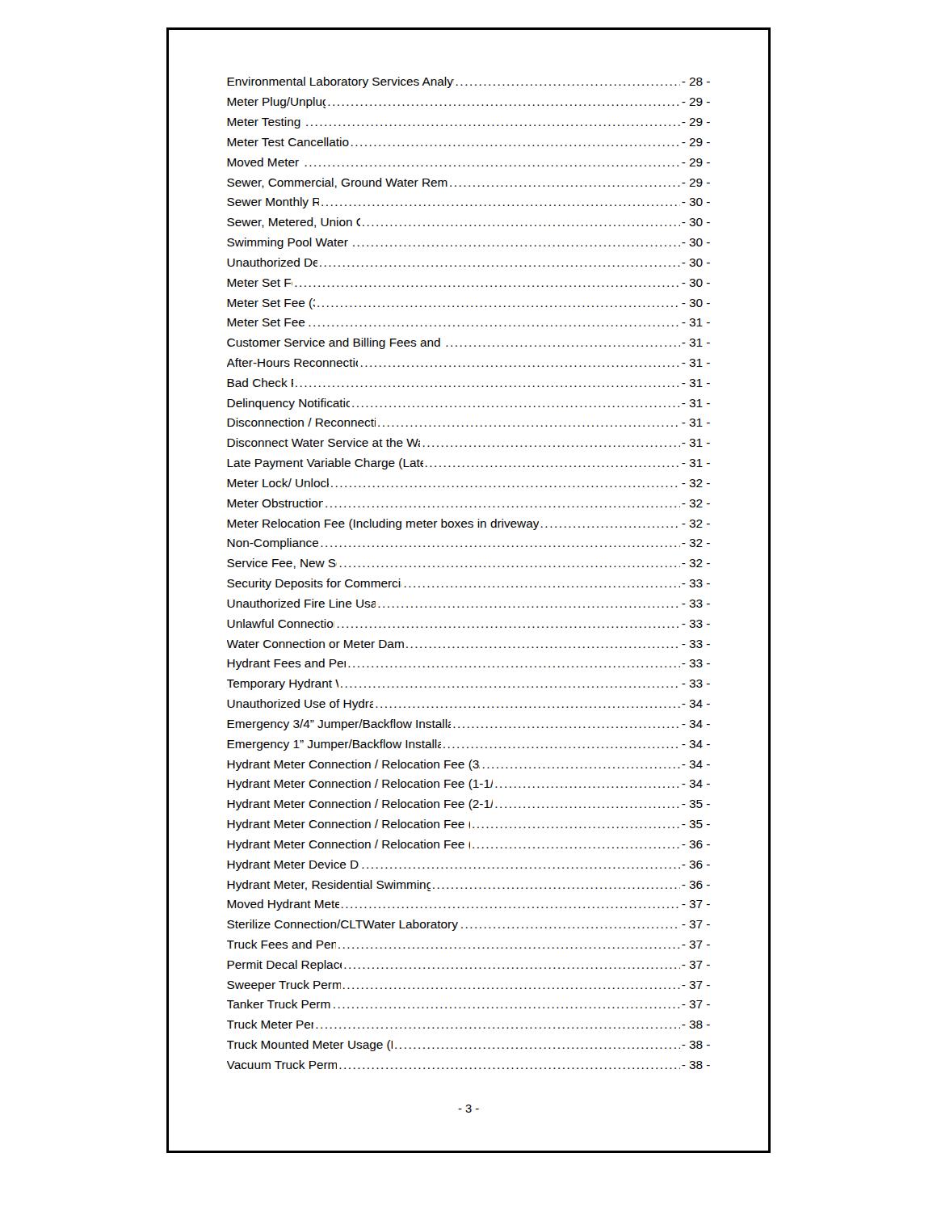Environmental Laboratory Services Analytical Fees...........................................................- 28 -
Meter Plug/Unplug Fee.................................................................................................- 29 -
Meter Testing Fee.......................................................................................................- 29 -
Meter Test Cancellation Fee.........................................................................................- 29 -
Moved Meter Fee.......................................................................................................- 29 -
Sewer, Commercial, Ground Water Remediation...........................................................- 29 -
Sewer Monthly Rates..................................................................................................- 30 -
Sewer, Metered, Union County......................................................................................- 30 -
Swimming Pool Water Rates.........................................................................................- 30 -
Unauthorized Device..................................................................................................- 30 -
Meter Set Fees..........................................................................................................- 30 -
Meter Set Fee (3/4”)..................................................................................................- 30 -
Meter Set Fee (1”).....................................................................................................- 31 -
Customer Service and Billing Fees and Charges.............................................................- 31 -
After-Hours Reconnection Fee.......................................................................................- 31 -
Bad Check Fee..........................................................................................................- 31 -
Delinquency Notification Fee..........................................................................................- 31 -
Disconnection / Reconnection Fee..................................................................................- 31 -
Disconnect Water Service at the Water Main.....................................................................- 31 -
Late Payment Variable Charge (Late Charge).....................................................................- 31 -
Meter Lock/ Unlock Fee................................................................................................- 32 -
Meter Obstruction Fee.................................................................................................- 32 -
Meter Relocation Fee (Including meter boxes in driveway/sidewalk)...................................- 32 -
Non-Compliance Fee..................................................................................................- 32 -
Service Fee, New Service..............................................................................................- 32 -
Security Deposits for Commercial Users..........................................................................- 33 -
Unauthorized Fire Line Usage Fee..................................................................................- 33 -
Unlawful Connection Fee..............................................................................................- 33 -
Water Connection or Meter Damage Fee..........................................................................- 33 -
Hydrant Fees and Penalties...........................................................................................- 33 -
Temporary Hydrant Water............................................................................................- 33 -
Unauthorized Use of Hydrant Fee..................................................................................- 34 -
Emergency 3/4” Jumper/Backflow Installation Fee...........................................................- 34 -
Emergency 1” Jumper/Backflow Installation Fee..............................................................- 34 -
Hydrant Meter Connection / Relocation Fee (3/4” Meter)...................................................- 34 -
Hydrant Meter Connection / Relocation Fee (1-1/2” Meter)...............................................- 34 -
Hydrant Meter Connection / Relocation Fee (2-1/2” Meter)...............................................- 35 -
Hydrant Meter Connection / Relocation Fee (3” Meter)......................................................- 35 -
Hydrant Meter Connection / Relocation Fee (4” Meter)......................................................- 36 -
Hydrant Meter Device Damage.......................................................................................- 36 -
Hydrant Meter, Residential Swimming Pool Fill..................................................................- 36 -
Moved Hydrant Meter Fee.............................................................................................- 37 -
Sterilize Connection/CLTWater Laboratory Services.........................................................- 37 -
Truck Fees and Penalties..............................................................................................- 37 -
Permit Decal Replacement............................................................................................- 37 -
Sweeper Truck Permit Fee.............................................................................................- 37 -
Tanker Truck Permit Fee................................................................................................- 37 -
Truck Meter Penalty...................................................................................................- 38 -
Truck Mounted Meter Usage (Per Ccf).............................................................................- 38 -
Vacuum Truck Permit Fee..............................................................................................- 38 -
- 3 -